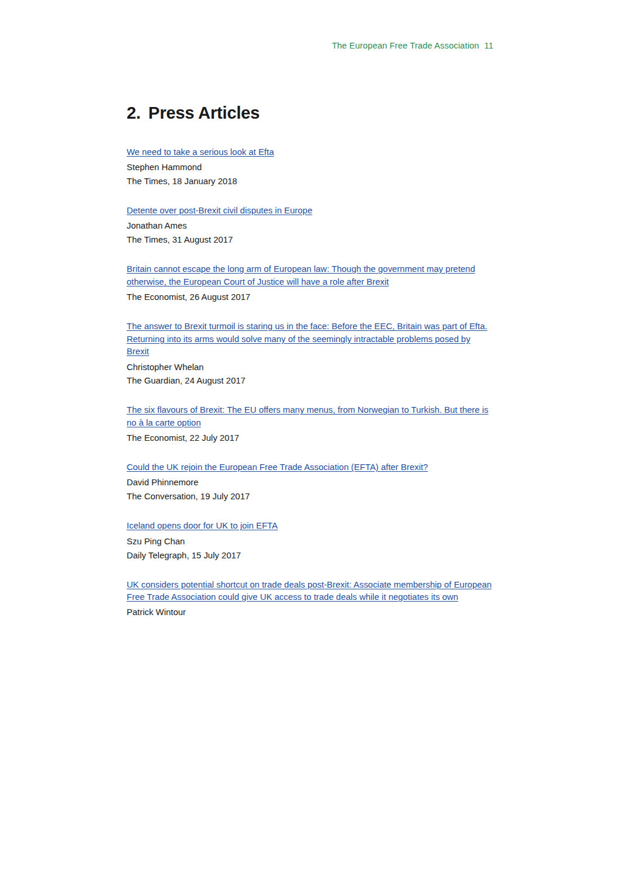The European Free Trade Association11
2. Press Articles
We need to take a serious look at Efta Stephen Hammond The Times, 18 January 2018
Detente over post-Brexit civil disputes in Europe Jonathan Ames The Times, 31 August 2017
Britain cannot escape the long arm of European law: Though the government may pretend otherwise, the European Court of Justice will have a role after Brexit The Economist, 26 August 2017
The answer to Brexit turmoil is staring us in the face: Before the EEC, Britain was part of Efta. Returning into its arms would solve many of the seemingly intractable problems posed by Brexit Christopher Whelan The Guardian, 24 August 2017
The six flavours of Brexit: The EU offers many menus, from Norwegian to Turkish. But there is no à la carte option The Economist, 22 July 2017
Could the UK rejoin the European Free Trade Association (EFTA) after Brexit? David Phinnemore The Conversation, 19 July 2017
Iceland opens door for UK to join EFTA Szu Ping Chan Daily Telegraph, 15 July 2017
UK considers potential shortcut on trade deals post-Brexit: Associate membership of European Free Trade Association could give UK access to trade deals while it negotiates its own Patrick Wintour